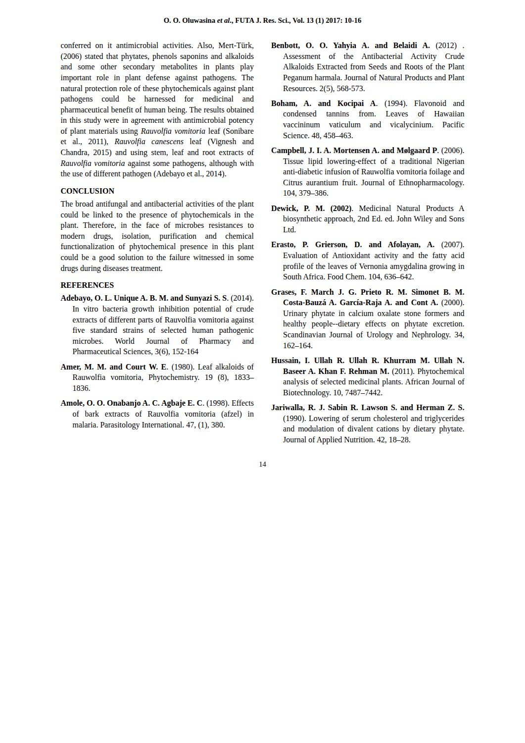O. O. Oluwasina et al., FUTA J. Res. Sci., Vol. 13 (1) 2017: 10-16
conferred on it antimicrobial activities. Also, Mert-Türk, (2006) stated that phytates, phenols saponins and alkaloids and some other secondary metabolites in plants play important role in plant defense against pathogens. The natural protection role of these phytochemicals against plant pathogens could be harnessed for medicinal and pharmaceutical benefit of human being. The results obtained in this study were in agreement with antimicrobial potency of plant materials using Rauvolfia vomitoria leaf (Sonibare et al., 2011), Rauvolfia canescens leaf (Vignesh and Chandra, 2015) and using stem, leaf and root extracts of Rauvolfia vomitoria against some pathogens, although with the use of different pathogen (Adebayo et al., 2014).
Conclusion
The broad antifungal and antibacterial activities of the plant could be linked to the presence of phytochemicals in the plant. Therefore, in the face of microbes resistances to modern drugs, isolation, purification and chemical functionalization of phytochemical presence in this plant could be a good solution to the failure witnessed in some drugs during diseases treatment.
References
Adebayo, O. L. Unique A. B. M. and Sunyazi S. S. (2014). In vitro bacteria growth inhibition potential of crude extracts of different parts of Rauvolfia vomitoria against five standard strains of selected human pathogenic microbes. World Journal of Pharmacy and Pharmaceutical Sciences, 3(6), 152-164
Amer, M. M. and Court W. E. (1980). Leaf alkaloids of Rauwolfia vomitoria, Phytochemistry. 19 (8), 1833–1836.
Amole, O. O. Onabanjo A. C. Agbaje E. C. (1998). Effects of bark extracts of Rauvolfia vomitoria (afzel) in malaria. Parasitology International. 47, (1), 380.
Benbott, O. O. Yahyia A. and Belaidi A. (2012) . Assessment of the Antibacterial Activity Crude Alkaloids Extracted from Seeds and Roots of the Plant Peganum harmala. Journal of Natural Products and Plant Resources. 2(5), 568-573.
Boham, A. and Kocipai A. (1994). Flavonoid and condensed tannins from. Leaves of Hawaiian vaccininum vaticulum and vicalycinium. Pacific Science. 48, 458–463.
Campbell, J. I. A. Mortensen A. and Mølgaard P. (2006). Tissue lipid lowering-effect of a traditional Nigerian anti-diabetic infusion of Rauwolfia vomitoria foilage and Citrus aurantium fruit. Journal of Ethnopharmacology. 104, 379–386.
Dewick, P. M. (2002). Medicinal Natural Products A biosynthetic approach, 2nd Ed. ed. John Wiley and Sons Ltd.
Erasto, P. Grierson, D. and Afolayan, A. (2007). Evaluation of Antioxidant activity and the fatty acid profile of the leaves of Vernonia amygdalina growing in South Africa. Food Chem. 104, 636–642.
Grases, F. March J. G. Prieto R. M. Simonet B. M. Costa-Bauzá A. García-Raja A. and Cont A. (2000). Urinary phytate in calcium oxalate stone formers and healthy people--dietary effects on phytate excretion. Scandinavian Journal of Urology and Nephrology. 34, 162–164.
Hussain, I. Ullah R. Ullah R. Khurram M. Ullah N. Baseer A. Khan F. Rehman M. (2011). Phytochemical analysis of selected medicinal plants. African Journal of Biotechnology. 10, 7487–7442.
Jariwalla, R. J. Sabin R. Lawson S. and Herman Z. S. (1990). Lowering of serum cholesterol and triglycerides and modulation of divalent cations by dietary phytate. Journal of Applied Nutrition. 42, 18–28.
14